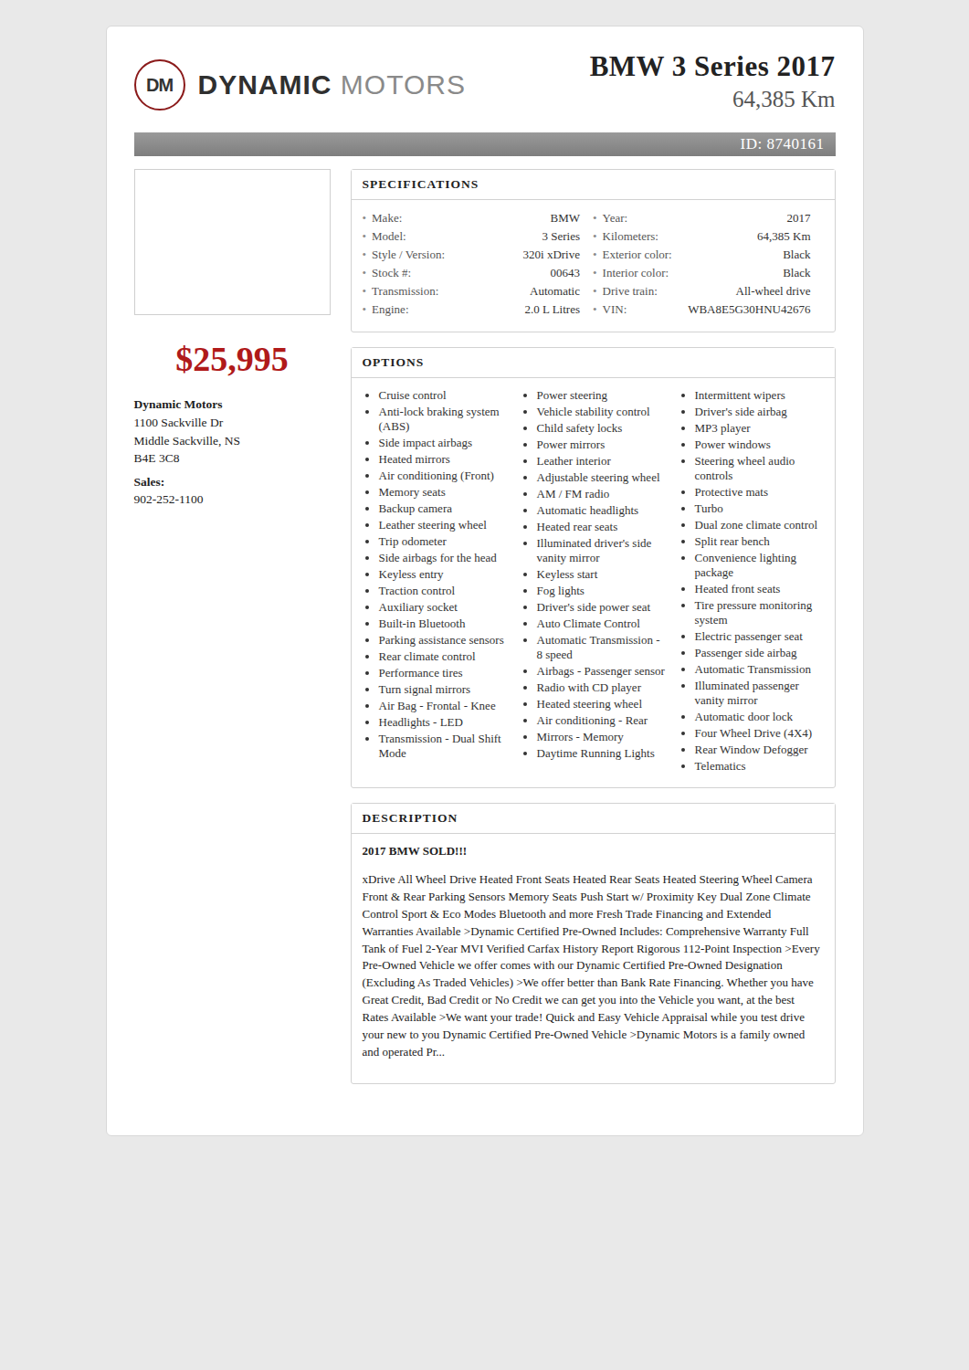DM
DYNAMIC MOTORS
BMW 3 Series 2017
64,385 Km
ID: 8740161
$25,995
Dynamic Motors
1100 Sackville Dr
Middle Sackville, NS
B4E 3C8
Sales:
902-252-1100
SPECIFICATIONS
Make: BMW
Model: 3 Series
Style / Version: 320i xDrive
Stock #: 00643
Transmission: Automatic
Engine: 2.0 L Litres
Year: 2017
Kilometers: 64,385 Km
Exterior color: Black
Interior color: Black
Drive train: All-wheel drive
VIN: WBA8E5G30HNU42676
OPTIONS
Cruise control
Anti-lock braking system (ABS)
Side impact airbags
Heated mirrors
Air conditioning (Front)
Memory seats
Backup camera
Leather steering wheel
Trip odometer
Side airbags for the head
Keyless entry
Traction control
Auxiliary socket
Built-in Bluetooth
Parking assistance sensors
Rear climate control
Performance tires
Turn signal mirrors
Air Bag - Frontal - Knee
Headlights - LED
Transmission - Dual Shift Mode
Power steering
Vehicle stability control
Child safety locks
Power mirrors
Leather interior
Adjustable steering wheel
AM / FM radio
Automatic headlights
Heated rear seats
Illuminated driver's side vanity mirror
Keyless start
Fog lights
Driver's side power seat
Auto Climate Control
Automatic Transmission - 8 speed
Airbags - Passenger sensor
Radio with CD player
Heated steering wheel
Air conditioning - Rear
Mirrors - Memory
Daytime Running Lights
Intermittent wipers
Driver's side airbag
MP3 player
Power windows
Steering wheel audio controls
Protective mats
Turbo
Dual zone climate control
Split rear bench
Convenience lighting package
Heated front seats
Tire pressure monitoring system
Electric passenger seat
Passenger side airbag
Automatic Transmission
Illuminated passenger vanity mirror
Automatic door lock
Four Wheel Drive (4X4)
Rear Window Defogger
Telematics
DESCRIPTION
2017 BMW SOLD!!!
xDrive All Wheel Drive Heated Front Seats Heated Rear Seats Heated Steering Wheel Camera Front & Rear Parking Sensors Memory Seats Push Start w/ Proximity Key Dual Zone Climate Control Sport & Eco Modes Bluetooth and more Fresh Trade Financing and Extended Warranties Available >Dynamic Certified Pre-Owned Includes: Comprehensive Warranty Full Tank of Fuel 2-Year MVI Verified Carfax History Report Rigorous 112-Point Inspection >Every Pre-Owned Vehicle we offer comes with our Dynamic Certified Pre-Owned Designation (Excluding As Traded Vehicles) >We offer better than Bank Rate Financing. Whether you have Great Credit, Bad Credit or No Credit we can get you into the Vehicle you want, at the best Rates Available >We want your trade! Quick and Easy Vehicle Appraisal while you test drive your new to you Dynamic Certified Pre-Owned Vehicle >Dynamic Motors is a family owned and operated Pr...